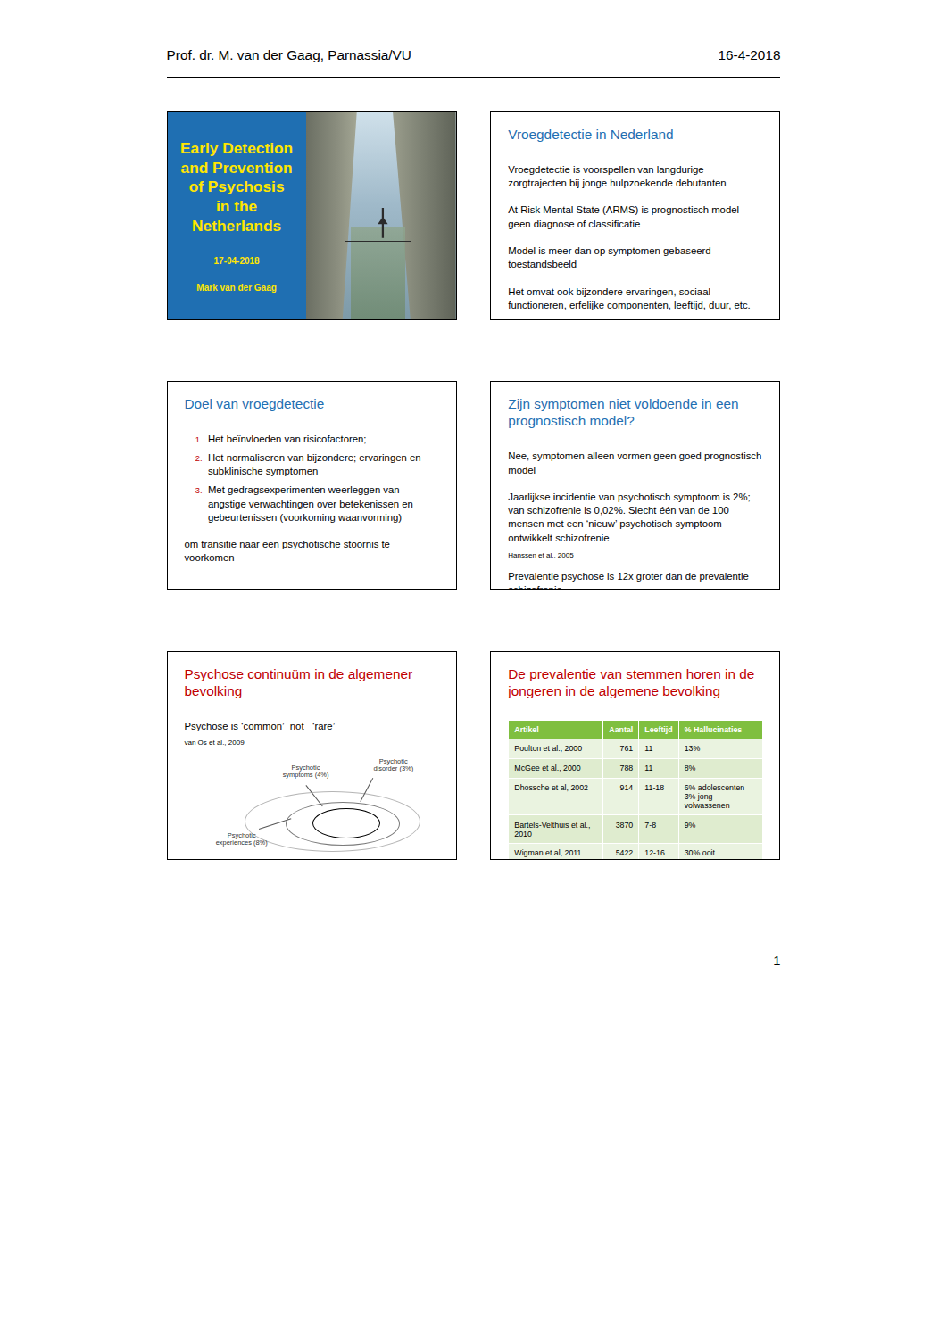Prof. dr. M. van der Gaag, Parnassia/VU
16-4-2018
Early Detection
and Prevention
of Psychosis
in the
Netherlands
17-04-2018
Mark van der Gaag
Vroegdetectie in Nederland
Vroegdetectie is voorspellen van langdurige zorgtrajecten bij jonge hulpzoekende debutanten
At Risk Mental State (ARMS) is prognostisch model geen diagnose of classificatie
Model is meer dan op symptomen gebaseerd toestandsbeeld
Het omvat ook bijzondere ervaringen, sociaal functioneren, erfelijke componenten, leeftijd, duur, etc.
Doel van vroegdetectie
Het beïnvloeden van risicofactoren;
Het normaliseren van bijzondere; ervaringen en subklinische symptomen
Met gedragsexperimenten weerleggen van angstige verwachtingen over betekenissen en gebeurtenissen (voorkoming waanvorming)
om transitie naar een psychotische stoornis te voorkomen
Zijn symptomen niet voldoende in een prognostisch model?
Nee, symptomen alleen vormen geen goed prognostisch model
Jaarlijkse incidentie van psychotisch symptoom is 2%; van schizofrenie is 0,02%. Slecht één van de 100 mensen met een ‘nieuw’ psychotisch symptoom ontwikkelt schizofrenie
Hanssen et al., 2005
Prevalentie psychose is 12x groter dan de prevalentie schizofrenie
Linscott & van Os, 2013
Psychose continuüm in de algemener bevolking
Psychose is ‘common’ not ‘rare’
van Os et al., 2009
Psychotic
experiences (8%)
Psychotic
symptoms (4%)
Psychotic
disorder (3%)
De prevalentie van stemmen horen in de jongeren in de algemene bevolking
| Artikel | Aantal | Leeftijd | % Hallucinaties |
| --- | --- | --- | --- |
| Poulton et al., 2000 | 761 | 11 | 13% |
| McGee et al., 2000 | 788 | 11 | 8% |
| Dhossche et al, 2002 | 914 | 11-18 | 6% adolescenten 3% jong volwassenen |
| Bartels-Velthuis et al., 2010 | 3870 | 7-8 | 9% |
| Wigman et al, 2011 | 5422 | 12-16 | 30% ooit 6.4 % vaak/altijd |
1